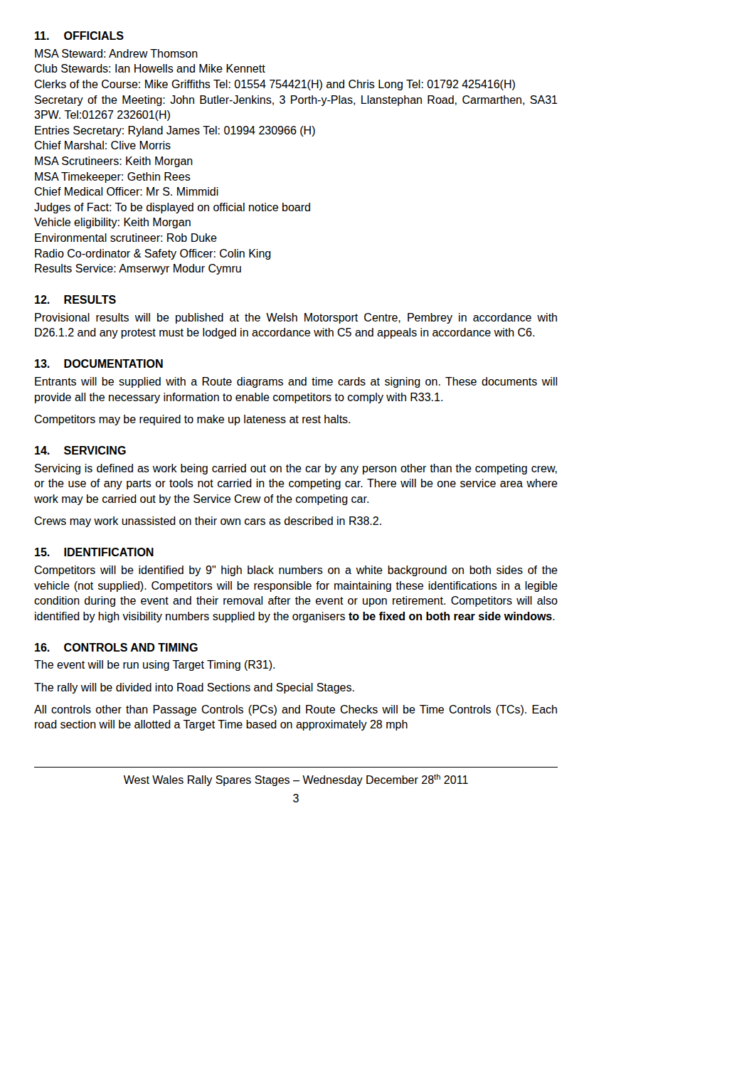11. OFFICIALS
MSA Steward: Andrew Thomson
Club Stewards: Ian Howells and Mike Kennett
Clerks of the Course: Mike Griffiths Tel: 01554 754421(H) and Chris Long Tel: 01792 425416(H)
Secretary of the Meeting: John Butler-Jenkins, 3 Porth-y-Plas, Llanstephan Road, Carmarthen, SA31 3PW. Tel:01267 232601(H)
Entries Secretary: Ryland James Tel: 01994 230966 (H)
Chief Marshal: Clive Morris
MSA Scrutineers: Keith Morgan
MSA Timekeeper: Gethin Rees
Chief Medical Officer: Mr S. Mimmidi
Judges of Fact: To be displayed on official notice board
Vehicle eligibility: Keith Morgan
Environmental scrutineer: Rob Duke
Radio Co-ordinator & Safety Officer: Colin King
Results Service: Amserwyr Modur Cymru
12. RESULTS
Provisional results will be published at the Welsh Motorsport Centre, Pembrey in accordance with D26.1.2 and any protest must be lodged in accordance with C5 and appeals in accordance with C6.
13. DOCUMENTATION
Entrants will be supplied with a Route diagrams and time cards at signing on. These documents will provide all the necessary information to enable competitors to comply with R33.1.
Competitors may be required to make up lateness at rest halts.
14. SERVICING
Servicing is defined as work being carried out on the car by any person other than the competing crew, or the use of any parts or tools not carried in the competing car. There will be one service area where work may be carried out by the Service Crew of the competing car.
Crews may work unassisted on their own cars as described in R38.2.
15. IDENTIFICATION
Competitors will be identified by 9" high black numbers on a white background on both sides of the vehicle (not supplied). Competitors will be responsible for maintaining these identifications in a legible condition during the event and their removal after the event or upon retirement. Competitors will also identified by high visibility numbers supplied by the organisers to be fixed on both rear side windows.
16. CONTROLS AND TIMING
The event will be run using Target Timing (R31).
The rally will be divided into Road Sections and Special Stages.
All controls other than Passage Controls (PCs) and Route Checks will be Time Controls (TCs). Each road section will be allotted a Target Time based on approximately 28 mph
West Wales Rally Spares Stages – Wednesday December 28th 2011
3